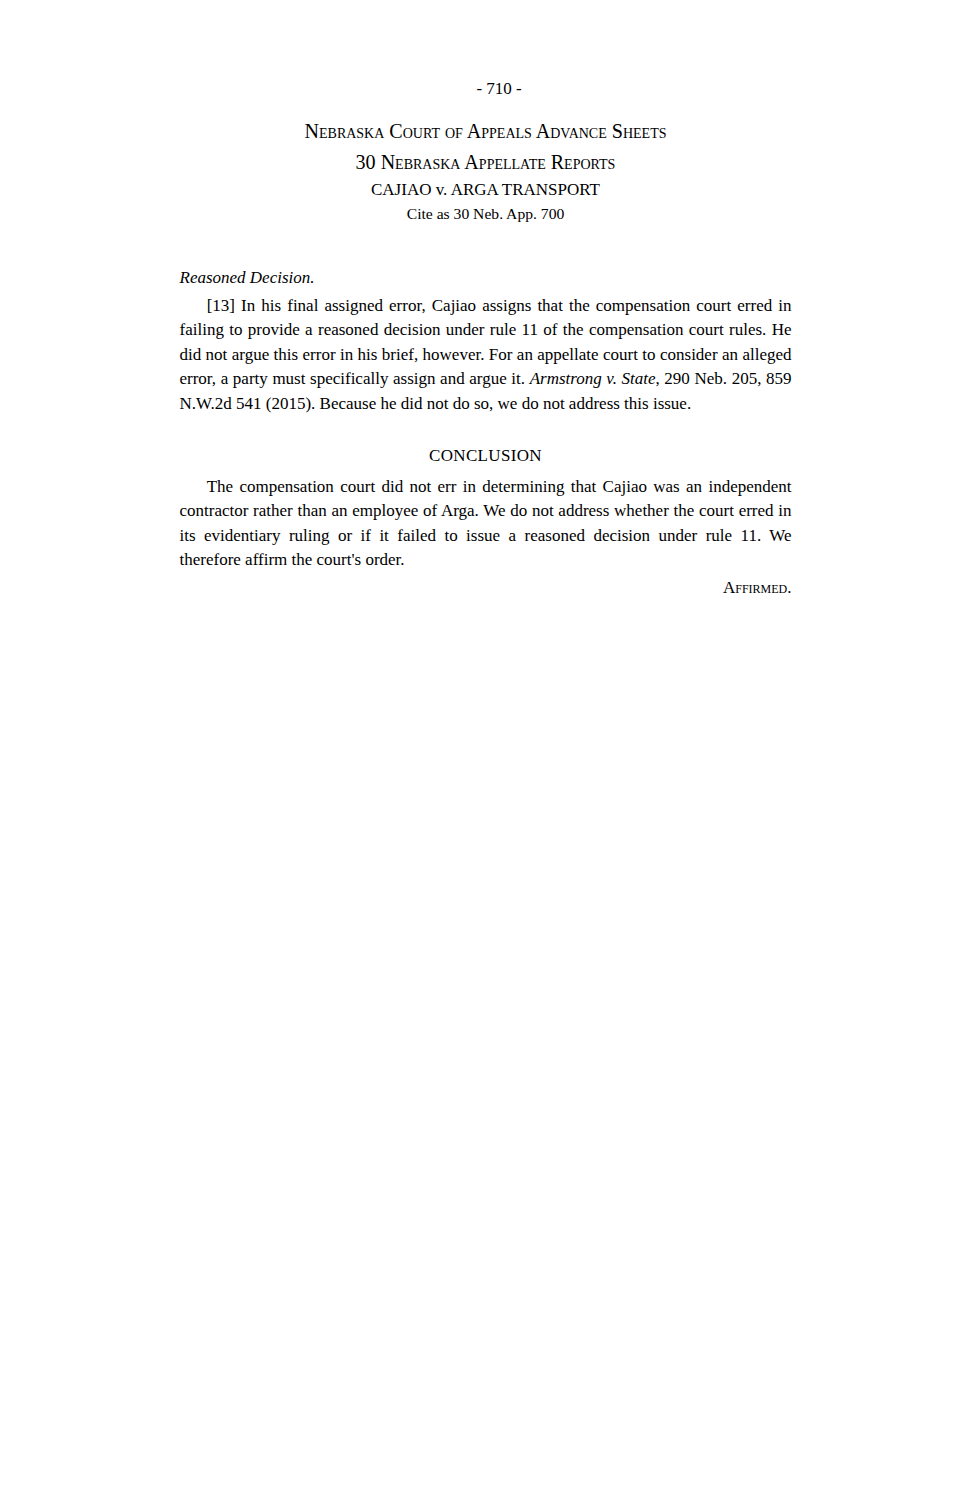- 710 -
Nebraska Court of Appeals Advance Sheets
30 Nebraska Appellate Reports
CAJIAO v. ARGA TRANSPORT
Cite as 30 Neb. App. 700
Reasoned Decision.
[13] In his final assigned error, Cajiao assigns that the compensation court erred in failing to provide a reasoned decision under rule 11 of the compensation court rules. He did not argue this error in his brief, however. For an appellate court to consider an alleged error, a party must specifically assign and argue it. Armstrong v. State, 290 Neb. 205, 859 N.W.2d 541 (2015). Because he did not do so, we do not address this issue.
CONCLUSION
The compensation court did not err in determining that Cajiao was an independent contractor rather than an employee of Arga. We do not address whether the court erred in its evidentiary ruling or if it failed to issue a reasoned decision under rule 11. We therefore affirm the court's order.
Affirmed.